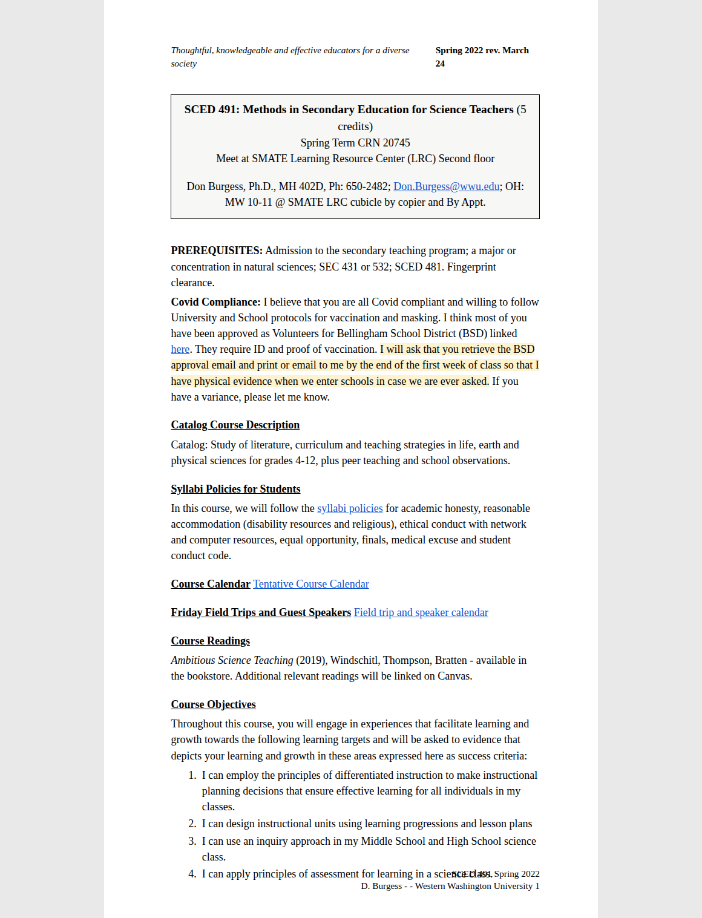Thoughtful, knowledgeable and effective educators for a diverse society Spring 2022 rev. March 24
SCED 491: Methods in Secondary Education for Science Teachers (5 credits)
Spring Term CRN 20745
Meet at SMATE Learning Resource Center (LRC) Second floor
Don Burgess, Ph.D., MH 402D, Ph: 650-2482; Don.Burgess@wwu.edu; OH: MW 10-11 @ SMATE LRC cubicle by copier and By Appt.
PREREQUISITES: Admission to the secondary teaching program; a major or concentration in natural sciences; SEC 431 or 532; SCED 481. Fingerprint clearance.
Covid Compliance: I believe that you are all Covid compliant and willing to follow University and School protocols for vaccination and masking. I think most of you have been approved as Volunteers for Bellingham School District (BSD) linked here. They require ID and proof of vaccination. I will ask that you retrieve the BSD approval email and print or email to me by the end of the first week of class so that I have physical evidence when we enter schools in case we are ever asked. If you have a variance, please let me know.
Catalog Course Description
Catalog: Study of literature, curriculum and teaching strategies in life, earth and physical sciences for grades 4-12, plus peer teaching and school observations.
Syllabi Policies for Students
In this course, we will follow the syllabi policies for academic honesty, reasonable accommodation (disability resources and religious), ethical conduct with network and computer resources, equal opportunity, finals, medical excuse and student conduct code.
Course Calendar Tentative Course Calendar
Friday Field Trips and Guest Speakers Field trip and speaker calendar
Course Readings
Ambitious Science Teaching (2019), Windschitl, Thompson, Bratten - available in the bookstore. Additional relevant readings will be linked on Canvas.
Course Objectives
Throughout this course, you will engage in experiences that facilitate learning and growth towards the following learning targets and will be asked to evidence that depicts your learning and growth in these areas expressed here as success criteria:
I can employ the principles of differentiated instruction to make instructional planning decisions that ensure effective learning for all individuals in my classes.
I can design instructional units using learning progressions and lesson plans
I can use an inquiry approach in my Middle School and High School science class.
I can apply principles of assessment for learning in a science class.
SCED 491 Spring 2022
D. Burgess - - Western Washington University 1